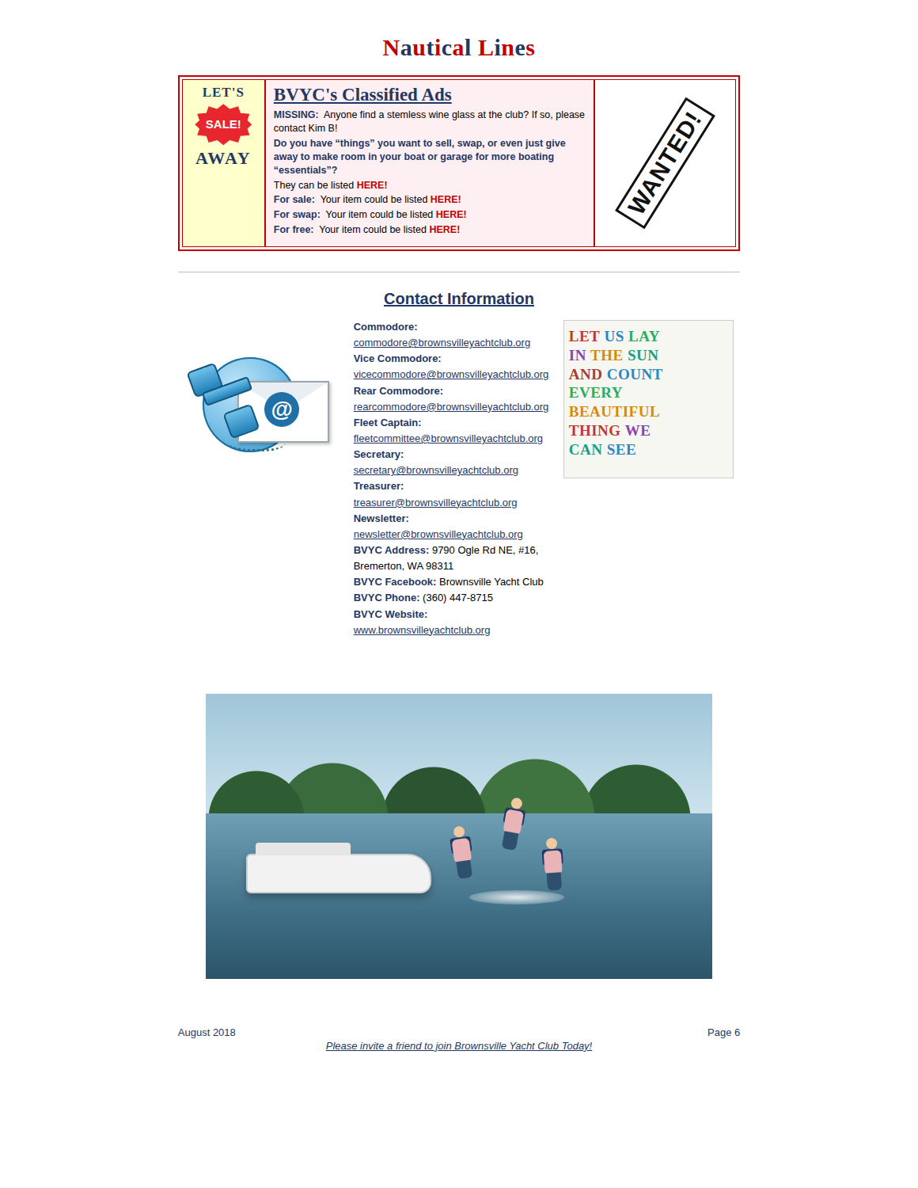Nautical Lines
LET'S
SALE!
AWAY
BVYC's Classified Ads
MISSING: Anyone find a stemless wine glass at the club? If so, please contact Kim B!
Do you have “things” you want to sell, swap, or even just give away to make room in your boat or garage for more boating “essentials”?
They can be listed HERE!
For sale: Your item could be listed HERE!
For swap: Your item could be listed HERE!
For free: Your item could be listed HERE!
WANTED!
Contact Information
| @ | Commodore: commodore@brownsvilleyachtclub.org Vice Commodore: vicecommodore@brownsvilleyachtclub.org Rear Commodore: rearcommodore@brownsvilleyachtclub.org Fleet Captain: fleetcommittee@brownsvilleyachtclub.org Secretary: secretary@brownsvilleyachtclub.org Treasurer: treasurer@brownsvilleyachtclub.org Newsletter: newsletter@brownsvilleyachtclub.org BVYC Address: 9790 Ogle Rd NE, #16, Bremerton, WA 98311 BVYC Facebook: Brownsville Yacht Club BVYC Phone: (360) 447-8715 BVYC Website: www.brownsvilleyachtclub.org | LET US LAY IN THE SUN AND COUNT EVERY BEAUTIFUL THING WE CAN SEE |
August 2018
Page 6
Please invite a friend to join Brownsville Yacht Club Today!